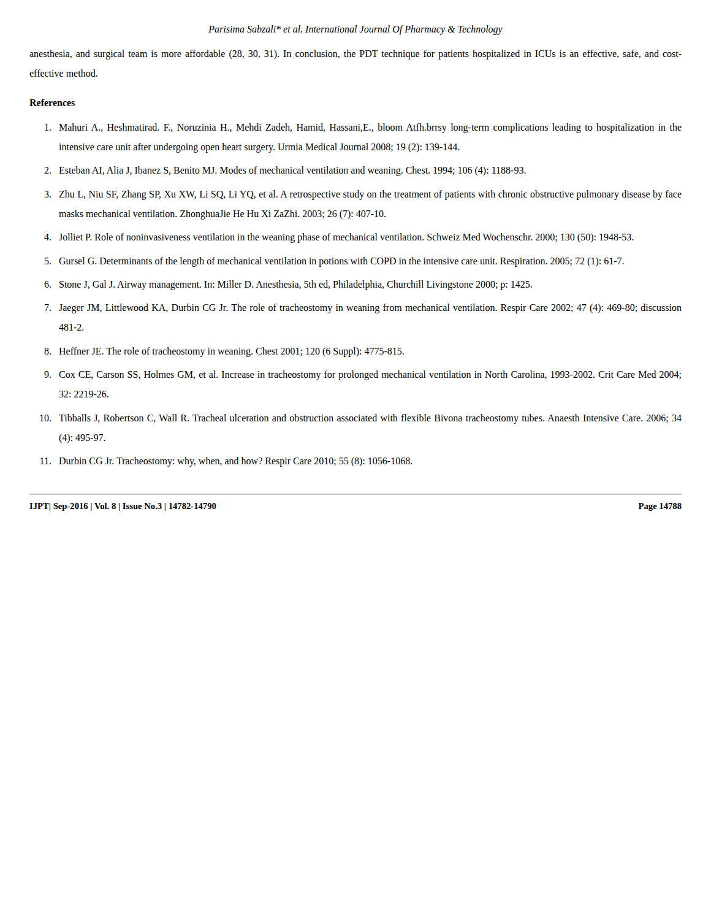Parisima Sabzali* et al. International Journal Of Pharmacy & Technology
anesthesia, and surgical team is more affordable (28, 30, 31). In conclusion, the PDT technique for patients hospitalized in ICUs is an effective, safe, and cost-effective method.
References
Mahuri A., Heshmatirad. F., Noruzinia H., Mehdi Zadeh, Hamid, Hassani,E., bloom Atfh.brrsy long-term complications leading to hospitalization in the intensive care unit after undergoing open heart surgery. Urmia Medical Journal 2008; 19 (2): 139-144.
Esteban AI, Alia J, Ibanez S, Benito MJ. Modes of mechanical ventilation and weaning. Chest. 1994; 106 (4): 1188-93.
Zhu L, Niu SF, Zhang SP, Xu XW, Li SQ, Li YQ, et al. A retrospective study on the treatment of patients with chronic obstructive pulmonary disease by face masks mechanical ventilation. ZhonghuaJie He Hu Xi ZaZhi. 2003; 26 (7): 407-10.
Jolliet P. Role of noninvasiveness ventilation in the weaning phase of mechanical ventilation. Schweiz Med Wochenschr. 2000; 130 (50): 1948-53.
Gursel G. Determinants of the length of mechanical ventilation in potions with COPD in the intensive care unit. Respiration. 2005; 72 (1): 61-7.
Stone J, Gal J. Airway management. In: Miller D. Anesthesia, 5th ed, Philadelphia, Churchill Livingstone 2000; p: 1425.
Jaeger JM, Littlewood KA, Durbin CG Jr. The role of tracheostomy in weaning from mechanical ventilation. Respir Care 2002; 47 (4): 469-80; discussion 481-2.
Heffner JE. The role of tracheostomy in weaning. Chest 2001; 120 (6 Suppl): 4775-815.
Cox CE, Carson SS, Holmes GM, et al. Increase in tracheostomy for prolonged mechanical ventilation in North Carolina, 1993-2002. Crit Care Med 2004; 32: 2219-26.
Tibballs J, Robertson C, Wall R. Tracheal ulceration and obstruction associated with flexible Bivona tracheostomy tubes. Anaesth Intensive Care. 2006; 34 (4): 495-97.
Durbin CG Jr. Tracheostomy: why, when, and how? Respir Care 2010; 55 (8): 1056-1068.
IJPT| Sep-2016 | Vol. 8 | Issue No.3 | 14782-14790 Page 14788